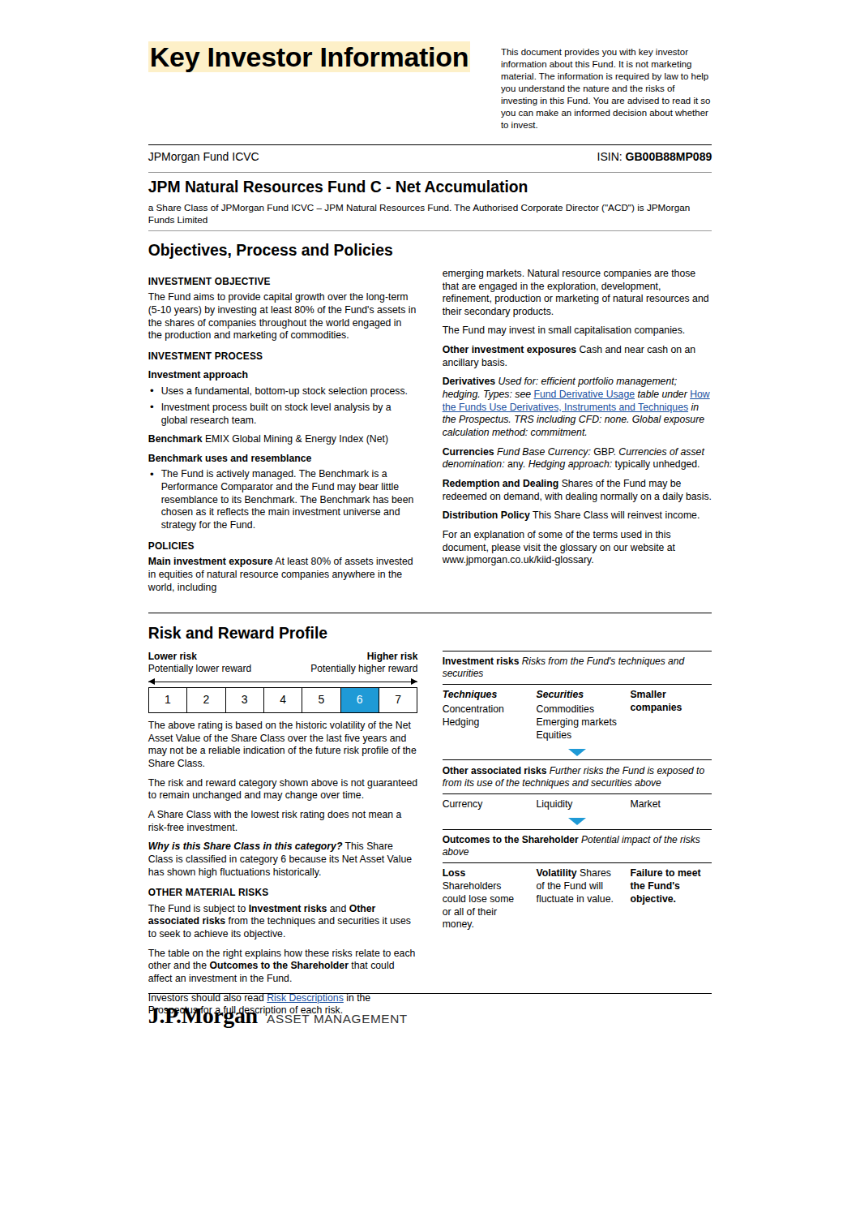Key Investor Information
This document provides you with key investor information about this Fund. It is not marketing material. The information is required by law to help you understand the nature and the risks of investing in this Fund. You are advised to read it so you can make an informed decision about whether to invest.
JPMorgan Fund ICVC
ISIN: GB00B88MP089
JPM Natural Resources Fund C - Net Accumulation
a Share Class of JPMorgan Fund ICVC – JPM Natural Resources Fund. The Authorised Corporate Director ("ACD") is JPMorgan Funds Limited
Objectives, Process and Policies
Investment Objective
The Fund aims to provide capital growth over the long-term (5-10 years) by investing at least 80% of the Fund's assets in the shares of companies throughout the world engaged in the production and marketing of commodities.
Investment Process
Investment approach
Uses a fundamental, bottom-up stock selection process.
Investment process built on stock level analysis by a global research team.
Benchmark EMIX Global Mining & Energy Index (Net)
Benchmark uses and resemblance
The Fund is actively managed. The Benchmark is a Performance Comparator and the Fund may bear little resemblance to its Benchmark. The Benchmark has been chosen as it reflects the main investment universe and strategy for the Fund.
Policies
Main investment exposure At least 80% of assets invested in equities of natural resource companies anywhere in the world, including
emerging markets. Natural resource companies are those that are engaged in the exploration, development, refinement, production or marketing of natural resources and their secondary products.
The Fund may invest in small capitalisation companies.
Other investment exposures Cash and near cash on an ancillary basis.
Derivatives Used for: efficient portfolio management; hedging. Types: see Fund Derivative Usage table under How the Funds Use Derivatives, Instruments and Techniques in the Prospectus. TRS including CFD: none. Global exposure calculation method: commitment.
Currencies Fund Base Currency: GBP. Currencies of asset denomination: any. Hedging approach: typically unhedged.
Redemption and Dealing Shares of the Fund may be redeemed on demand, with dealing normally on a daily basis.
Distribution Policy This Share Class will reinvest income.
For an explanation of some of the terms used in this document, please visit the glossary on our website at www.jpmorgan.co.uk/kiid-glossary.
Risk and Reward Profile
Lower risk Potentially lower reward
Higher risk Potentially higher reward
| 1 | 2 | 3 | 4 | 5 | 6 | 7 |
The above rating is based on the historic volatility of the Net Asset Value of the Share Class over the last five years and may not be a reliable indication of the future risk profile of the Share Class.
The risk and reward category shown above is not guaranteed to remain unchanged and may change over time.
A Share Class with the lowest risk rating does not mean a risk-free investment.
Why is this Share Class in this category? This Share Class is classified in category 6 because its Net Asset Value has shown high fluctuations historically.
Other material risks
The Fund is subject to Investment risks and Other associated risks from the techniques and securities it uses to seek to achieve its objective.
The table on the right explains how these risks relate to each other and the Outcomes to the Shareholder that could affect an investment in the Fund.
Investors should also read Risk Descriptions in the Prospectus for a full description of each risk.
Investment risks Risks from the Fund's techniques and securities
Techniques
Concentration
Hedging
Securities
Commodities
Emerging markets
Equities
Smaller companies
Other associated risks Further risks the Fund is exposed to from its use of the techniques and securities above
Currency
Liquidity
Market
Outcomes to the Shareholder Potential impact of the risks above
Loss Shareholders could lose some or all of their money.
Volatility Shares of the Fund will fluctuate in value.
Failure to meet the Fund's objective.
J.P.Morgan ASSET MANAGEMENT